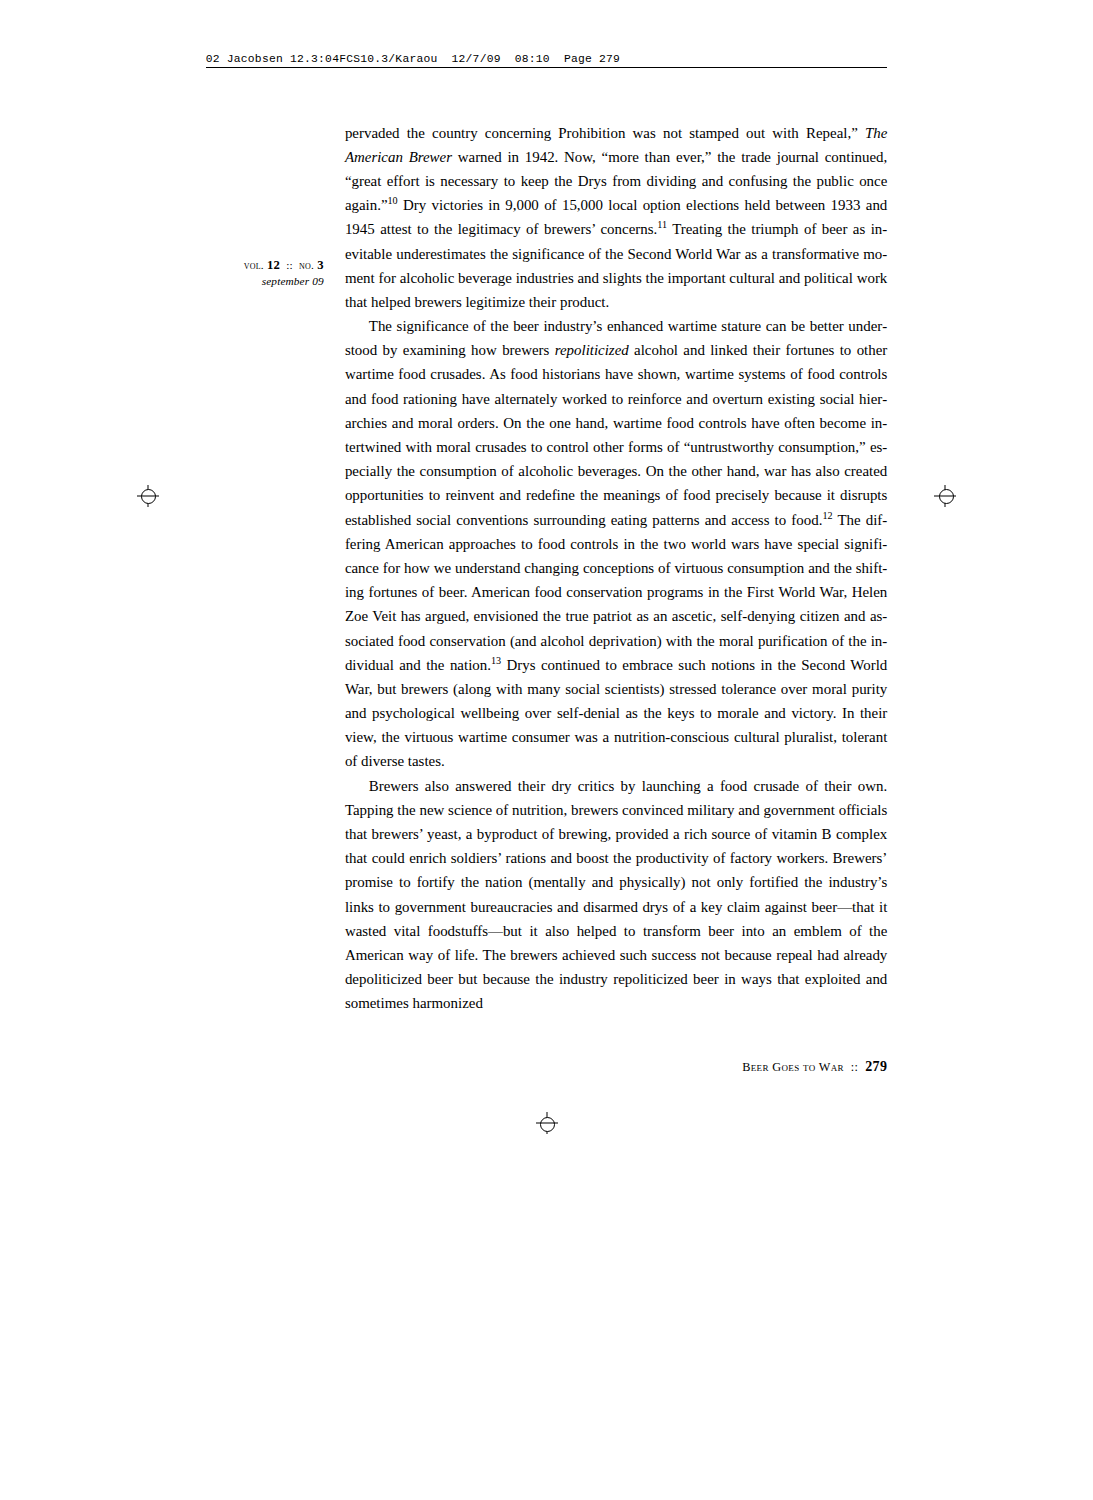02 Jacobsen 12.3:04FCS10.3/Karaou 12/7/09 08:10 Page 279
vol. 12 :: no. 3
september 09
pervaded the country concerning Prohibition was not stamped out with Repeal,” The American Brewer warned in 1942. Now, “more than ever,” the trade journal continued, “great effort is necessary to keep the Drys from dividing and confusing the public once again.”10 Dry victories in 9,000 of 15,000 local option elections held between 1933 and 1945 attest to the legitimacy of brewers’ concerns.11 Treating the triumph of beer as inevitable underestimates the significance of the Second World War as a transformative moment for alcoholic beverage industries and slights the important cultural and political work that helped brewers legitimize their product.
The significance of the beer industry’s enhanced wartime stature can be better understood by examining how brewers repoliticized alcohol and linked their fortunes to other wartime food crusades. As food historians have shown, wartime systems of food controls and food rationing have alternately worked to reinforce and overturn existing social hierarchies and moral orders. On the one hand, wartime food controls have often become intertwined with moral crusades to control other forms of “untrustworthy consumption,” especially the consumption of alcoholic beverages. On the other hand, war has also created opportunities to reinvent and redefine the meanings of food precisely because it disrupts established social conventions surrounding eating patterns and access to food.12 The differing American approaches to food controls in the two world wars have special significance for how we understand changing conceptions of virtuous consumption and the shifting fortunes of beer. American food conservation programs in the First World War, Helen Zoe Veit has argued, envisioned the true patriot as an ascetic, self-denying citizen and associated food conservation (and alcohol deprivation) with the moral purification of the individual and the nation.13 Drys continued to embrace such notions in the Second World War, but brewers (along with many social scientists) stressed tolerance over moral purity and psychological wellbeing over self-denial as the keys to morale and victory. In their view, the virtuous wartime consumer was a nutrition-conscious cultural pluralist, tolerant of diverse tastes.
Brewers also answered their dry critics by launching a food crusade of their own. Tapping the new science of nutrition, brewers convinced military and government officials that brewers’ yeast, a byproduct of brewing, provided a rich source of vitamin B complex that could enrich soldiers’ rations and boost the productivity of factory workers. Brewers’ promise to fortify the nation (mentally and physically) not only fortified the industry’s links to government bureaucracies and disarmed drys of a key claim against beer—that it wasted vital foodstuffs—but it also helped to transform beer into an emblem of the American way of life. The brewers achieved such success not because repeal had already depoliticized beer but because the industry repoliticized beer in ways that exploited and sometimes harmonized
Beer Goes to War :: 279